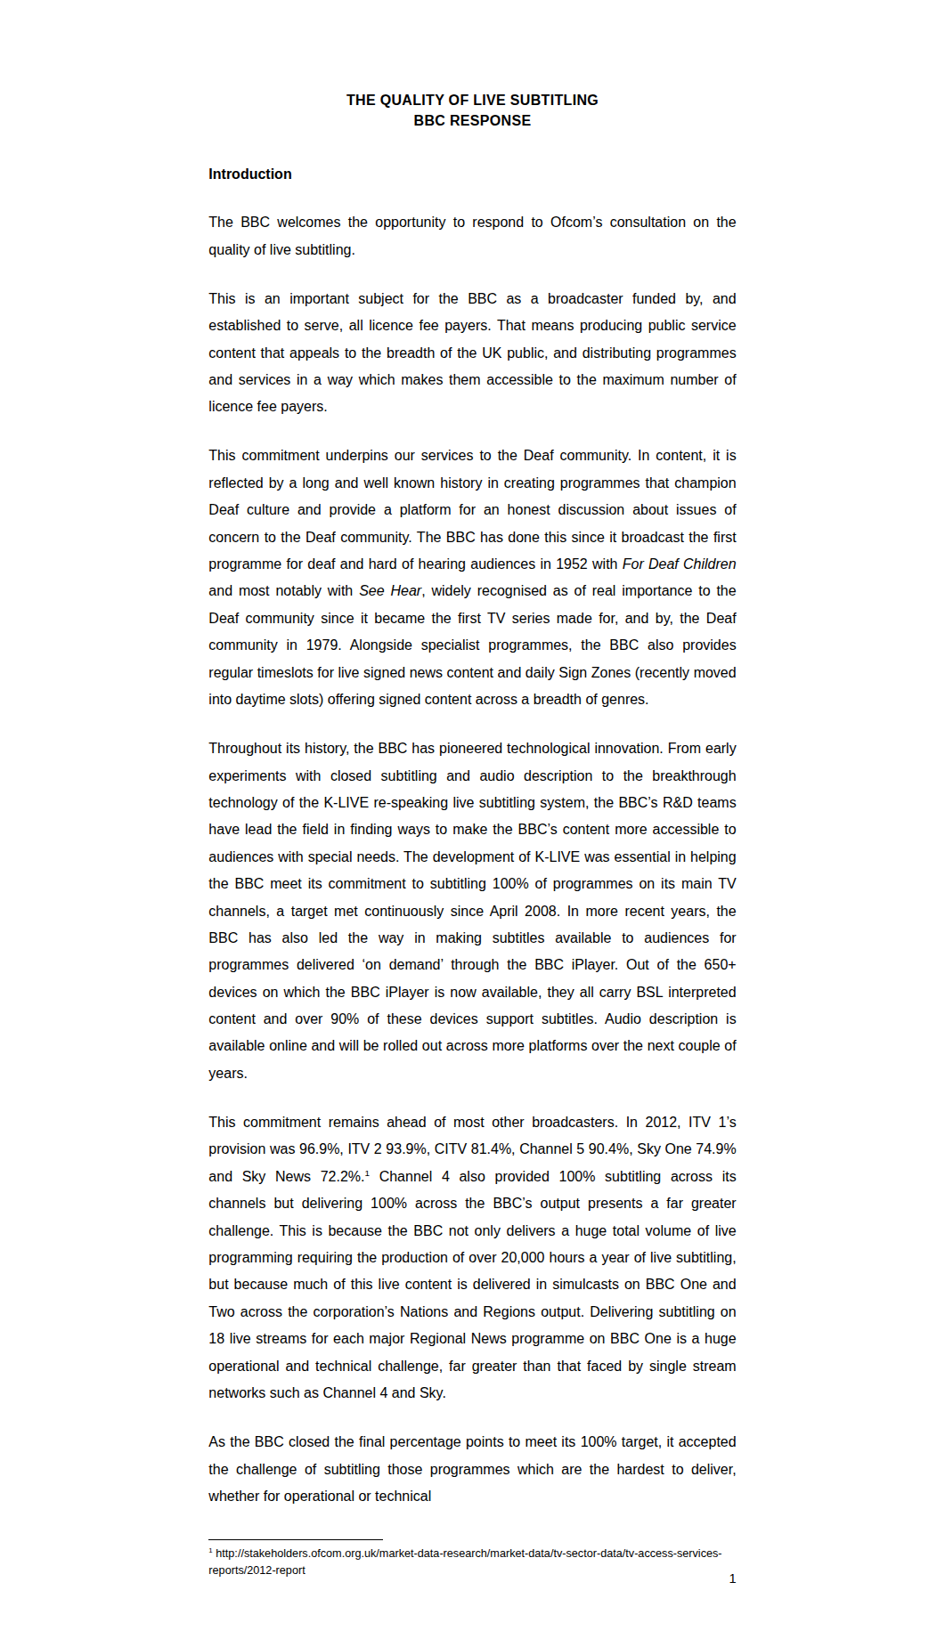The Quality of Live Subtitling
BBC Response
Introduction
The BBC welcomes the opportunity to respond to Ofcom’s consultation on the quality of live subtitling.
This is an important subject for the BBC as a broadcaster funded by, and established to serve, all licence fee payers. That means producing public service content that appeals to the breadth of the UK public, and distributing programmes and services in a way which makes them accessible to the maximum number of licence fee payers.
This commitment underpins our services to the Deaf community. In content, it is reflected by a long and well known history in creating programmes that champion Deaf culture and provide a platform for an honest discussion about issues of concern to the Deaf community. The BBC has done this since it broadcast the first programme for deaf and hard of hearing audiences in 1952 with For Deaf Children and most notably with See Hear, widely recognised as of real importance to the Deaf community since it became the first TV series made for, and by, the Deaf community in 1979. Alongside specialist programmes, the BBC also provides regular timeslots for live signed news content and daily Sign Zones (recently moved into daytime slots) offering signed content across a breadth of genres.
Throughout its history, the BBC has pioneered technological innovation. From early experiments with closed subtitling and audio description to the breakthrough technology of the K-LIVE re-speaking live subtitling system, the BBC’s R&D teams have lead the field in finding ways to make the BBC’s content more accessible to audiences with special needs. The development of K-LIVE was essential in helping the BBC meet its commitment to subtitling 100% of programmes on its main TV channels, a target met continuously since April 2008. In more recent years, the BBC has also led the way in making subtitles available to audiences for programmes delivered ‘on demand’ through the BBC iPlayer. Out of the 650+ devices on which the BBC iPlayer is now available, they all carry BSL interpreted content and over 90% of these devices support subtitles. Audio description is available online and will be rolled out across more platforms over the next couple of years.
This commitment remains ahead of most other broadcasters. In 2012, ITV 1’s provision was 96.9%, ITV 2 93.9%, CITV 81.4%, Channel 5 90.4%, Sky One 74.9% and Sky News 72.2%.1 Channel 4 also provided 100% subtitling across its channels but delivering 100% across the BBC’s output presents a far greater challenge. This is because the BBC not only delivers a huge total volume of live programming requiring the production of over 20,000 hours a year of live subtitling, but because much of this live content is delivered in simulcasts on BBC One and Two across the corporation’s Nations and Regions output. Delivering subtitling on 18 live streams for each major Regional News programme on BBC One is a huge operational and technical challenge, far greater than that faced by single stream networks such as Channel 4 and Sky.
As the BBC closed the final percentage points to meet its 100% target, it accepted the challenge of subtitling those programmes which are the hardest to deliver, whether for operational or technical
1 http://stakeholders.ofcom.org.uk/market-data-research/market-data/tv-sector-data/tv-access-services-reports/2012-report
1